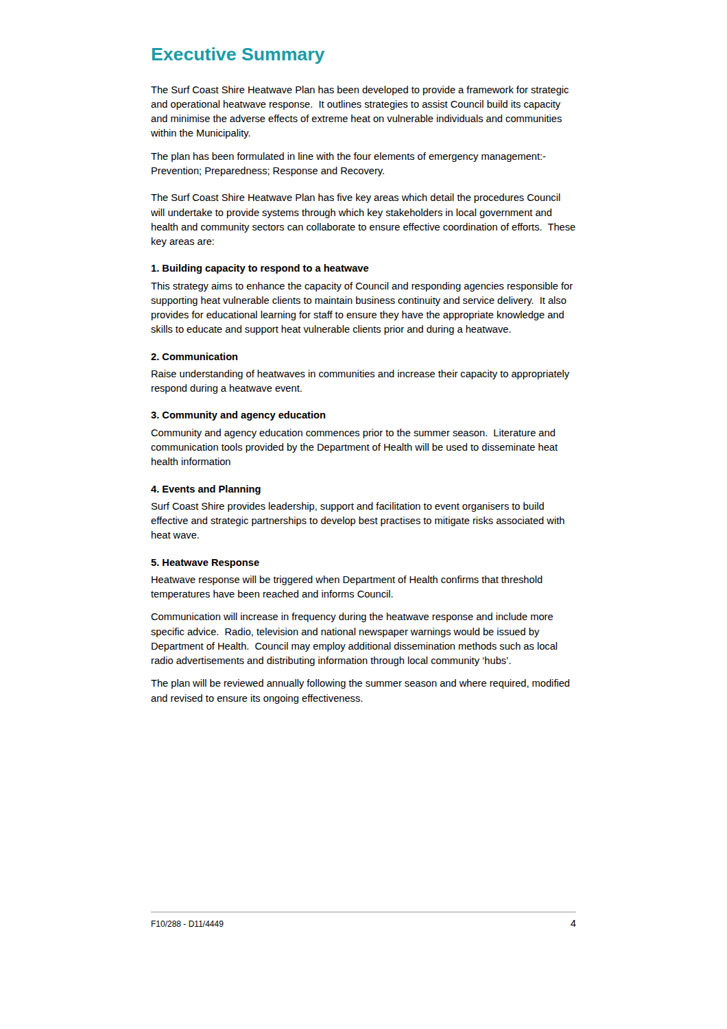Executive Summary
The Surf Coast Shire Heatwave Plan has been developed to provide a framework for strategic and operational heatwave response. It outlines strategies to assist Council build its capacity and minimise the adverse effects of extreme heat on vulnerable individuals and communities within the Municipality.
The plan has been formulated in line with the four elements of emergency management:- Prevention; Preparedness; Response and Recovery.
The Surf Coast Shire Heatwave Plan has five key areas which detail the procedures Council will undertake to provide systems through which key stakeholders in local government and health and community sectors can collaborate to ensure effective coordination of efforts. These key areas are:
1. Building capacity to respond to a heatwave
This strategy aims to enhance the capacity of Council and responding agencies responsible for supporting heat vulnerable clients to maintain business continuity and service delivery. It also provides for educational learning for staff to ensure they have the appropriate knowledge and skills to educate and support heat vulnerable clients prior and during a heatwave.
2. Communication
Raise understanding of heatwaves in communities and increase their capacity to appropriately respond during a heatwave event.
3. Community and agency education
Community and agency education commences prior to the summer season. Literature and communication tools provided by the Department of Health will be used to disseminate heat health information
4. Events and Planning
Surf Coast Shire provides leadership, support and facilitation to event organisers to build effective and strategic partnerships to develop best practises to mitigate risks associated with heat wave.
5. Heatwave Response
Heatwave response will be triggered when Department of Health confirms that threshold temperatures have been reached and informs Council.
Communication will increase in frequency during the heatwave response and include more specific advice. Radio, television and national newspaper warnings would be issued by Department of Health. Council may employ additional dissemination methods such as local radio advertisements and distributing information through local community ‘hubs’.
The plan will be reviewed annually following the summer season and where required, modified and revised to ensure its ongoing effectiveness.
F10/288 - D11/4449 4